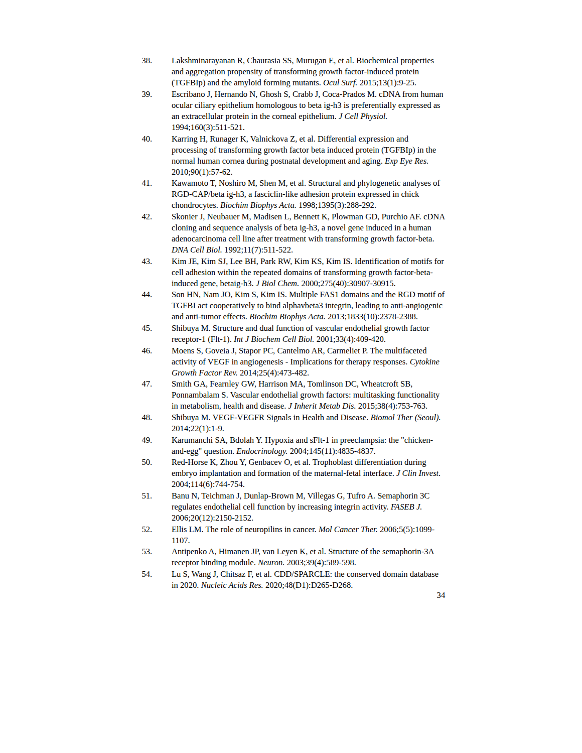38. Lakshminarayanan R, Chaurasia SS, Murugan E, et al. Biochemical properties and aggregation propensity of transforming growth factor-induced protein (TGFBIp) and the amyloid forming mutants. Ocul Surf. 2015;13(1):9-25.
39. Escribano J, Hernando N, Ghosh S, Crabb J, Coca-Prados M. cDNA from human ocular ciliary epithelium homologous to beta ig-h3 is preferentially expressed as an extracellular protein in the corneal epithelium. J Cell Physiol. 1994;160(3):511-521.
40. Karring H, Runager K, Valnickova Z, et al. Differential expression and processing of transforming growth factor beta induced protein (TGFBIp) in the normal human cornea during postnatal development and aging. Exp Eye Res. 2010;90(1):57-62.
41. Kawamoto T, Noshiro M, Shen M, et al. Structural and phylogenetic analyses of RGD-CAP/beta ig-h3, a fasciclin-like adhesion protein expressed in chick chondrocytes. Biochim Biophys Acta. 1998;1395(3):288-292.
42. Skonier J, Neubauer M, Madisen L, Bennett K, Plowman GD, Purchio AF. cDNA cloning and sequence analysis of beta ig-h3, a novel gene induced in a human adenocarcinoma cell line after treatment with transforming growth factor-beta. DNA Cell Biol. 1992;11(7):511-522.
43. Kim JE, Kim SJ, Lee BH, Park RW, Kim KS, Kim IS. Identification of motifs for cell adhesion within the repeated domains of transforming growth factor-beta-induced gene, betaig-h3. J Biol Chem. 2000;275(40):30907-30915.
44. Son HN, Nam JO, Kim S, Kim IS. Multiple FAS1 domains and the RGD motif of TGFBI act cooperatively to bind alphavbeta3 integrin, leading to anti-angiogenic and anti-tumor effects. Biochim Biophys Acta. 2013;1833(10):2378-2388.
45. Shibuya M. Structure and dual function of vascular endothelial growth factor receptor-1 (Flt-1). Int J Biochem Cell Biol. 2001;33(4):409-420.
46. Moens S, Goveia J, Stapor PC, Cantelmo AR, Carmeliet P. The multifaceted activity of VEGF in angiogenesis - Implications for therapy responses. Cytokine Growth Factor Rev. 2014;25(4):473-482.
47. Smith GA, Fearnley GW, Harrison MA, Tomlinson DC, Wheatcroft SB, Ponnambalam S. Vascular endothelial growth factors: multitasking functionality in metabolism, health and disease. J Inherit Metab Dis. 2015;38(4):753-763.
48. Shibuya M. VEGF-VEGFR Signals in Health and Disease. Biomol Ther (Seoul). 2014;22(1):1-9.
49. Karumanchi SA, Bdolah Y. Hypoxia and sFlt-1 in preeclampsia: the "chicken-and-egg" question. Endocrinology. 2004;145(11):4835-4837.
50. Red-Horse K, Zhou Y, Genbacev O, et al. Trophoblast differentiation during embryo implantation and formation of the maternal-fetal interface. J Clin Invest. 2004;114(6):744-754.
51. Banu N, Teichman J, Dunlap-Brown M, Villegas G, Tufro A. Semaphorin 3C regulates endothelial cell function by increasing integrin activity. FASEB J. 2006;20(12):2150-2152.
52. Ellis LM. The role of neuropilins in cancer. Mol Cancer Ther. 2006;5(5):1099-1107.
53. Antipenko A, Himanen JP, van Leyen K, et al. Structure of the semaphorin-3A receptor binding module. Neuron. 2003;39(4):589-598.
54. Lu S, Wang J, Chitsaz F, et al. CDD/SPARCLE: the conserved domain database in 2020. Nucleic Acids Res. 2020;48(D1):D265-D268.
34